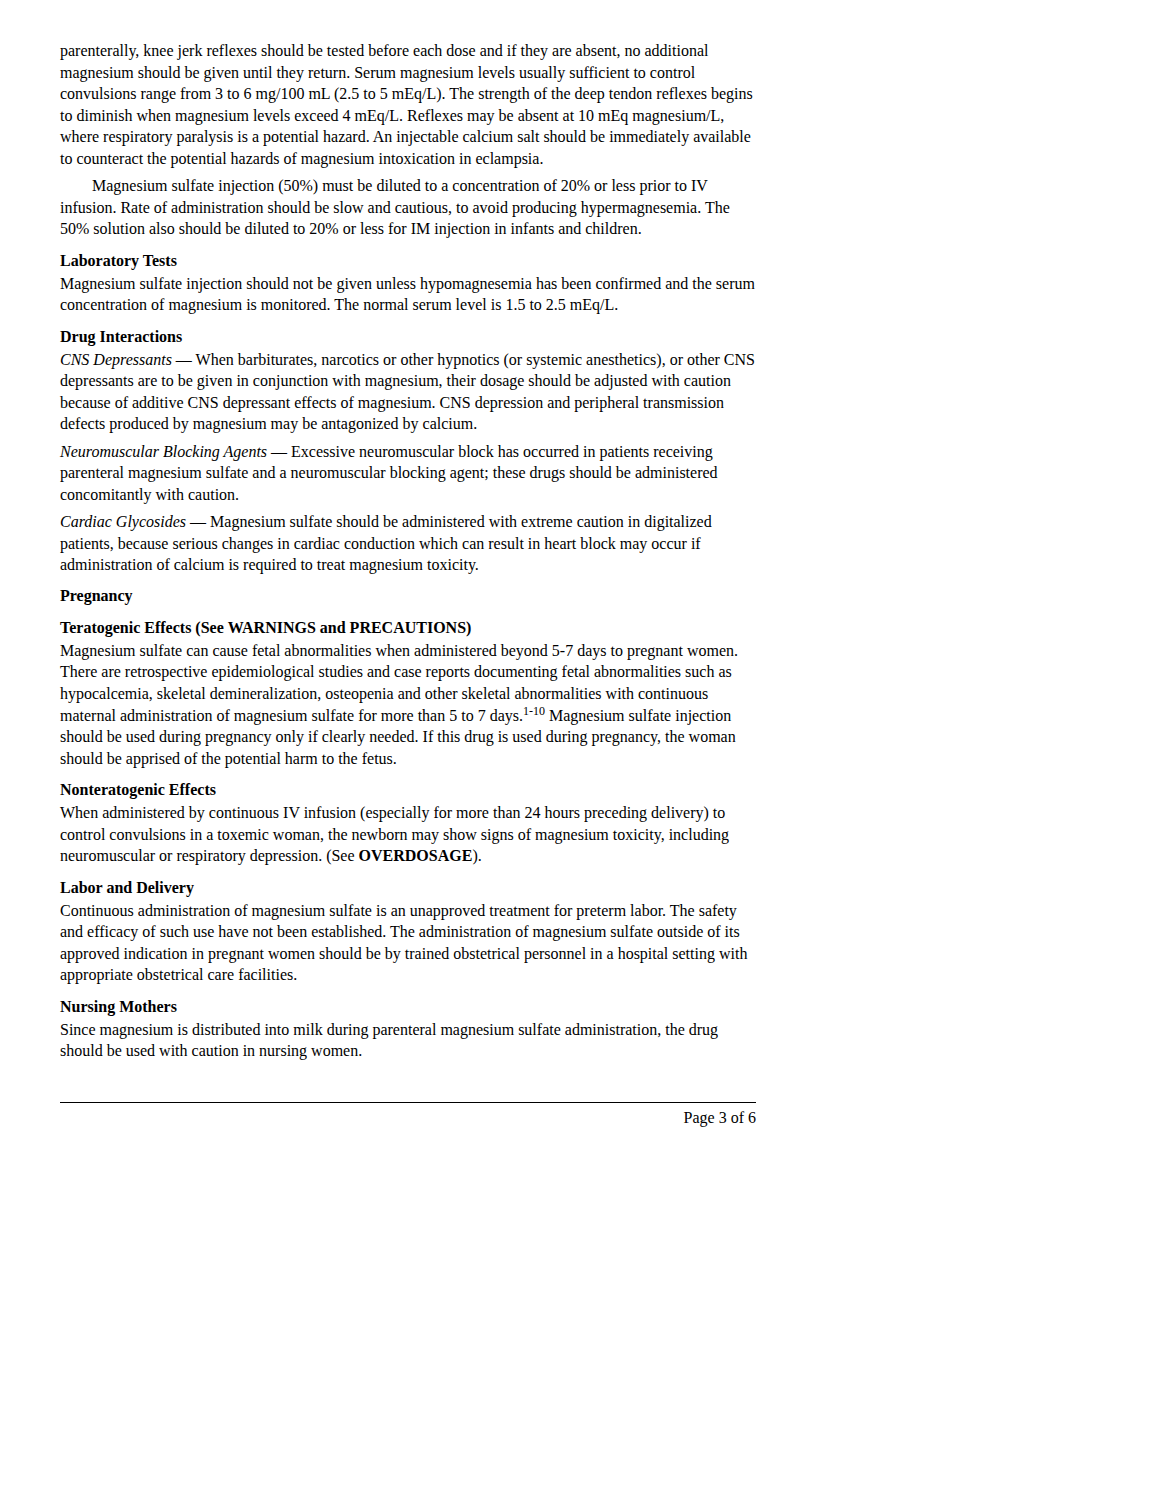parenterally, knee jerk reflexes should be tested before each dose and if they are absent, no additional magnesium should be given until they return. Serum magnesium levels usually sufficient to control convulsions range from 3 to 6 mg/100 mL (2.5 to 5 mEq/L). The strength of the deep tendon reflexes begins to diminish when magnesium levels exceed 4 mEq/L. Reflexes may be absent at 10 mEq magnesium/L, where respiratory paralysis is a potential hazard. An injectable calcium salt should be immediately available to counteract the potential hazards of magnesium intoxication in eclampsia.
Magnesium sulfate injection (50%) must be diluted to a concentration of 20% or less prior to IV infusion. Rate of administration should be slow and cautious, to avoid producing hypermagnesemia. The 50% solution also should be diluted to 20% or less for IM injection in infants and children.
Laboratory Tests
Magnesium sulfate injection should not be given unless hypomagnesemia has been confirmed and the serum concentration of magnesium is monitored. The normal serum level is 1.5 to 2.5 mEq/L.
Drug Interactions
CNS Depressants — When barbiturates, narcotics or other hypnotics (or systemic anesthetics), or other CNS depressants are to be given in conjunction with magnesium, their dosage should be adjusted with caution because of additive CNS depressant effects of magnesium. CNS depression and peripheral transmission defects produced by magnesium may be antagonized by calcium.
Neuromuscular Blocking Agents — Excessive neuromuscular block has occurred in patients receiving parenteral magnesium sulfate and a neuromuscular blocking agent; these drugs should be administered concomitantly with caution.
Cardiac Glycosides — Magnesium sulfate should be administered with extreme caution in digitalized patients, because serious changes in cardiac conduction which can result in heart block may occur if administration of calcium is required to treat magnesium toxicity.
Pregnancy
Teratogenic Effects (See WARNINGS and PRECAUTIONS)
Magnesium sulfate can cause fetal abnormalities when administered beyond 5-7 days to pregnant women. There are retrospective epidemiological studies and case reports documenting fetal abnormalities such as hypocalcemia, skeletal demineralization, osteopenia and other skeletal abnormalities with continuous maternal administration of magnesium sulfate for more than 5 to 7 days.1-10 Magnesium sulfate injection should be used during pregnancy only if clearly needed. If this drug is used during pregnancy, the woman should be apprised of the potential harm to the fetus.
Nonteratogenic Effects
When administered by continuous IV infusion (especially for more than 24 hours preceding delivery) to control convulsions in a toxemic woman, the newborn may show signs of magnesium toxicity, including neuromuscular or respiratory depression. (See OVERDOSAGE).
Labor and Delivery
Continuous administration of magnesium sulfate is an unapproved treatment for preterm labor. The safety and efficacy of such use have not been established. The administration of magnesium sulfate outside of its approved indication in pregnant women should be by trained obstetrical personnel in a hospital setting with appropriate obstetrical care facilities.
Nursing Mothers
Since magnesium is distributed into milk during parenteral magnesium sulfate administration, the drug should be used with caution in nursing women.
Page 3 of 6